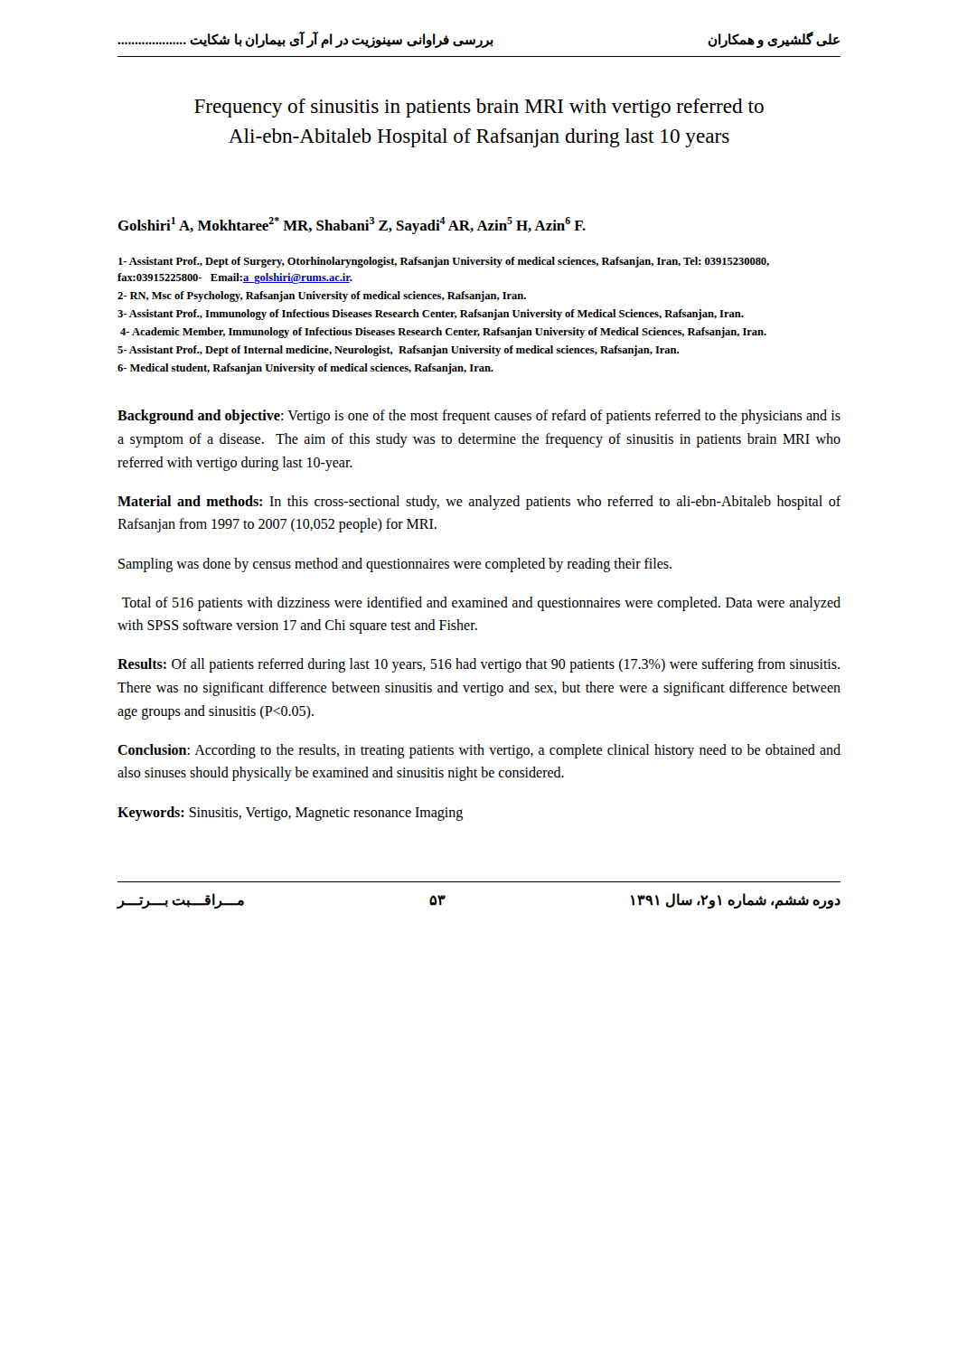علی گلشیری و همکاران بررسی فراوانی سینوزیت در ام آر آی بیماران با شکایت ....................
Frequency of sinusitis in patients brain MRI with vertigo referred to
Ali-ebn-Abitaleb Hospital of Rafsanjan during last 10 years
Golshiri1 A, Mokhtaree2* MR, Shabani3 Z, Sayadi4 AR, Azin5 H, Azin6 F.
1- Assistant Prof., Dept of Surgery, Otorhinolaryngologist, Rafsanjan University of medical sciences, Rafsanjan, Iran, Tel: 03915230080, fax:03915225800- Email:a_golshiri@rums.ac.ir.
2- RN, Msc of Psychology, Rafsanjan University of medical sciences, Rafsanjan, Iran.
3- Assistant Prof., Immunology of Infectious Diseases Research Center, Rafsanjan University of Medical Sciences, Rafsanjan, Iran.
4- Academic Member, Immunology of Infectious Diseases Research Center, Rafsanjan University of Medical Sciences, Rafsanjan, Iran.
5- Assistant Prof., Dept of Internal medicine, Neurologist, Rafsanjan University of medical sciences, Rafsanjan, Iran.
6- Medical student, Rafsanjan University of medical sciences, Rafsanjan, Iran.
Background and objective: Vertigo is one of the most frequent causes of refard of patients referred to the physicians and is a symptom of a disease. The aim of this study was to determine the frequency of sinusitis in patients brain MRI who referred with vertigo during last 10-year.
Material and methods: In this cross-sectional study, we analyzed patients who referred to ali-ebn-Abitaleb hospital of Rafsanjan from 1997 to 2007 (10,052 people) for MRI.
Sampling was done by census method and questionnaires were completed by reading their files.
Total of 516 patients with dizziness were identified and examined and questionnaires were completed. Data were analyzed with SPSS software version 17 and Chi square test and Fisher.
Results: Of all patients referred during last 10 years, 516 had vertigo that 90 patients (17.3%) were suffering from sinusitis. There was no significant difference between sinusitis and vertigo and sex, but there were a significant difference between age groups and sinusitis (P<0.05).
Conclusion: According to the results, in treating patients with vertigo, a complete clinical history need to be obtained and also sinuses should physically be examined and sinusitis night be considered.
Keywords: Sinusitis, Vertigo, Magnetic resonance Imaging
دوره ششم، شماره ۱و۲، سال ۱۳۹۱ ۵۳ مـــراقـــبت بـــرتـــر